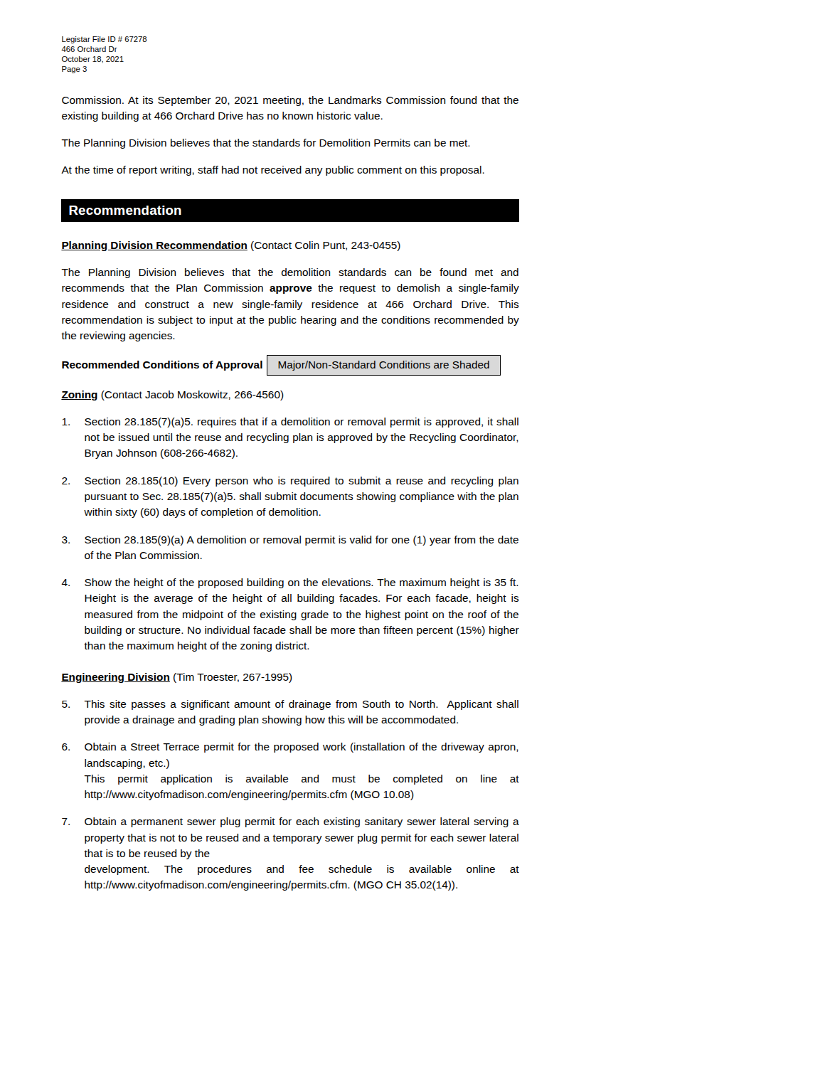Legistar File ID # 67278
466 Orchard Dr
October 18, 2021
Page 3
Commission. At its September 20, 2021 meeting, the Landmarks Commission found that the existing building at 466 Orchard Drive has no known historic value.
The Planning Division believes that the standards for Demolition Permits can be met.
At the time of report writing, staff had not received any public comment on this proposal.
Recommendation
Planning Division Recommendation (Contact Colin Punt, 243-0455)
The Planning Division believes that the demolition standards can be found met and recommends that the Plan Commission approve the request to demolish a single-family residence and construct a new single-family residence at 466 Orchard Drive. This recommendation is subject to input at the public hearing and the conditions recommended by the reviewing agencies.
Recommended Conditions of Approval Major/Non-Standard Conditions are Shaded
Zoning (Contact Jacob Moskowitz, 266-4560)
Section 28.185(7)(a)5. requires that if a demolition or removal permit is approved, it shall not be issued until the reuse and recycling plan is approved by the Recycling Coordinator, Bryan Johnson (608-266-4682).
Section 28.185(10) Every person who is required to submit a reuse and recycling plan pursuant to Sec. 28.185(7)(a)5. shall submit documents showing compliance with the plan within sixty (60) days of completion of demolition.
Section 28.185(9)(a) A demolition or removal permit is valid for one (1) year from the date of the Plan Commission.
Show the height of the proposed building on the elevations. The maximum height is 35 ft. Height is the average of the height of all building facades. For each facade, height is measured from the midpoint of the existing grade to the highest point on the roof of the building or structure. No individual facade shall be more than fifteen percent (15%) higher than the maximum height of the zoning district.
Engineering Division (Tim Troester, 267-1995)
This site passes a significant amount of drainage from South to North. Applicant shall provide a drainage and grading plan showing how this will be accommodated.
Obtain a Street Terrace permit for the proposed work (installation of the driveway apron, landscaping, etc.) This permit application is available and must be completed on line at http://www.cityofmadison.com/engineering/permits.cfm (MGO 10.08)
Obtain a permanent sewer plug permit for each existing sanitary sewer lateral serving a property that is not to be reused and a temporary sewer plug permit for each sewer lateral that is to be reused by the development. The procedures and fee schedule is available online at http://www.cityofmadison.com/engineering/permits.cfm. (MGO CH 35.02(14)).